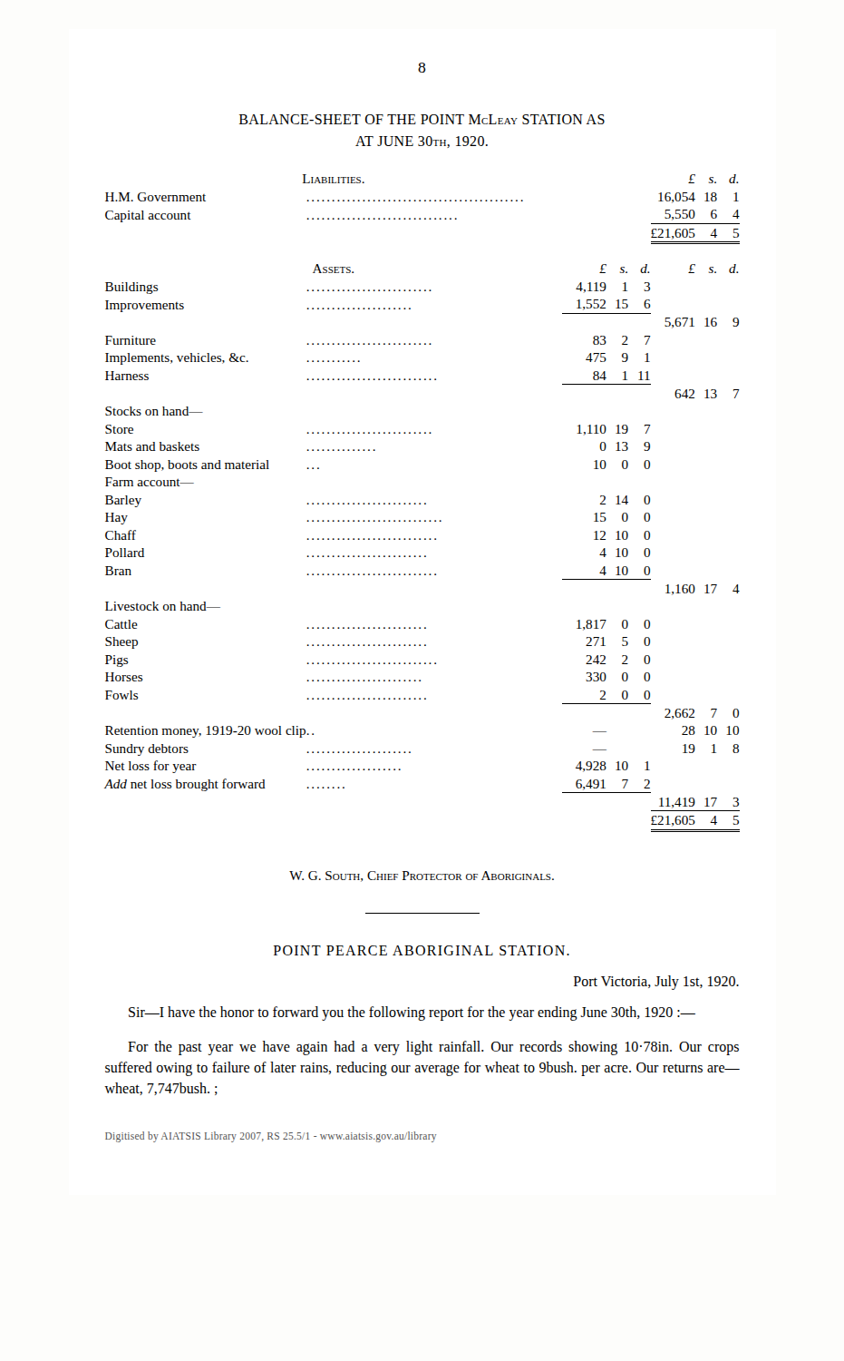8
BALANCE-SHEET OF THE POINT McLeay STATION AS
AT JUNE 30th, 1920.
| Liabilities. | | | | | £ | s. | d. |
| H.M. Government | ........................................... | | | | | 16,054 | 18 | 1 |
| Capital account | .............................. | | | | | 5,550 | 6 | 4 |
| | | | | | | £21,605 | 4 | 5 |
| Assets. | £ | s. | d. | | £ | s. | d. |
| Buildings | ......................... | 4,119 | 1 | 3 | | | | |
| Improvements | ..................... | 1,552 | 15 | 6 | | | | |
| | | | | | | 5,671 | 16 | 9 |
| Furniture | ......................... | 83 | 2 | 7 | | | | |
| Implements, vehicles, &c. | ........... | 475 | 9 | 1 | | | | |
| Harness | .......................... | 84 | 1 | 11 | | | | |
| | | | | | | 642 | 13 | 7 |
| Stocks on hand— | | | | | | | |
| Store | ......................... | 1,110 | 19 | 7 | | | | |
| Mats and baskets | .............. | 0 | 13 | 9 | | | | |
| Boot shop, boots and material | ... | 10 | 0 | 0 | | | | |
| Farm account— | | | | | | | |
| Barley | ........................ | 2 | 14 | 0 | | | | |
| Hay | ........................... | 15 | 0 | 0 | | | | |
| Chaff | .......................... | 12 | 10 | 0 | | | | |
| Pollard | ........................ | 4 | 10 | 0 | | | | |
| Bran | .......................... | 4 | 10 | 0 | | | | |
| | | | | | | 1,160 | 17 | 4 |
| Livestock on hand— | | | | | | | |
| Cattle | ........................ | 1,817 | 0 | 0 | | | | |
| Sheep | ........................ | 271 | 5 | 0 | | | | |
| Pigs | .......................... | 242 | 2 | 0 | | | | |
| Horses | ....................... | 330 | 0 | 0 | | | | |
| Fowls | ........................ | 2 | 0 | 0 | | | | |
| | | | | | | 2,662 | 7 | 0 |
| Retention money, 1919-20 wool clip | .. | — | | | | 28 | 10 | 10 |
| Sundry debtors | ..................... | — | | | | 19 | 1 | 8 |
| Net loss for year | ................... | 4,928 | 10 | 1 | | | | |
| Add net loss brought forward | ........ | 6,491 | 7 | 2 | | | | |
| | | | | | | 11,419 | 17 | 3 |
| | | | | | | £21,605 | 4 | 5 |
W. G. South, Chief Protector of Aboriginals.
POINT PEARCE ABORIGINAL STATION.
Port Victoria, July 1st, 1920.
Sir—I have the honor to forward you the following report for the year ending June 30th, 1920 :—
For the past year we have again had a very light rainfall. Our records showing 10·78in. Our crops suffered owing to failure of later rains, reducing our average for wheat to 9bush. per acre. Our returns are—wheat, 7,747bush. ;
Digitised by AIATSIS Library 2007, RS 25.5/1 - www.aiatsis.gov.au/library